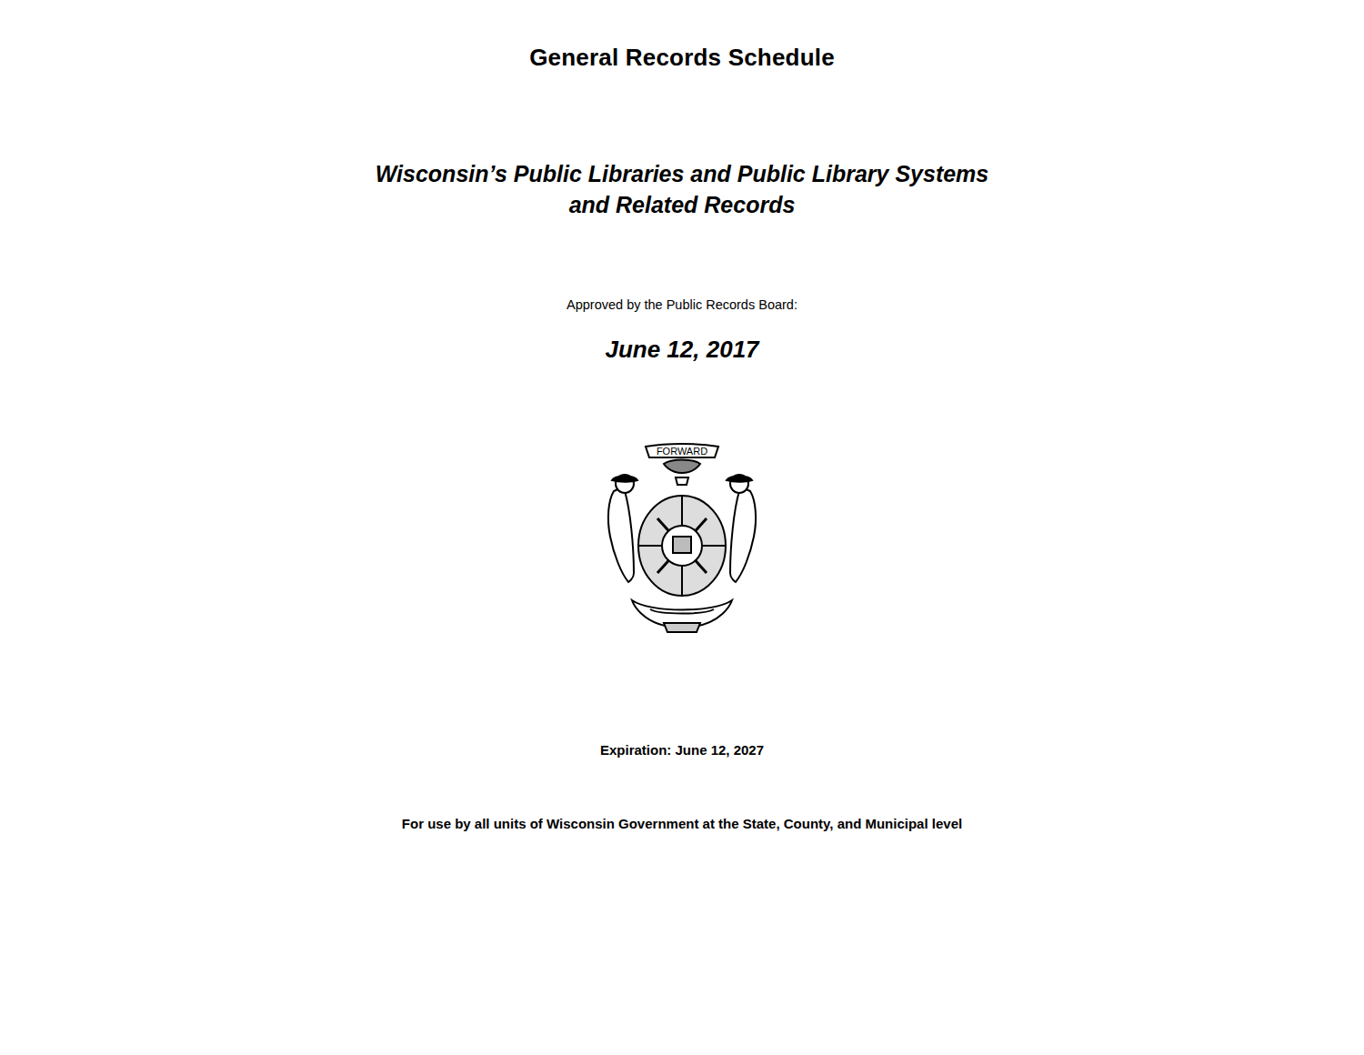General Records Schedule
Wisconsin’s Public Libraries and Public Library Systems
and Related Records
Approved by the Public Records Board:
June 12, 2017
Expiration: June 12, 2027
For use by all units of Wisconsin Government at the State, County, and Municipal level